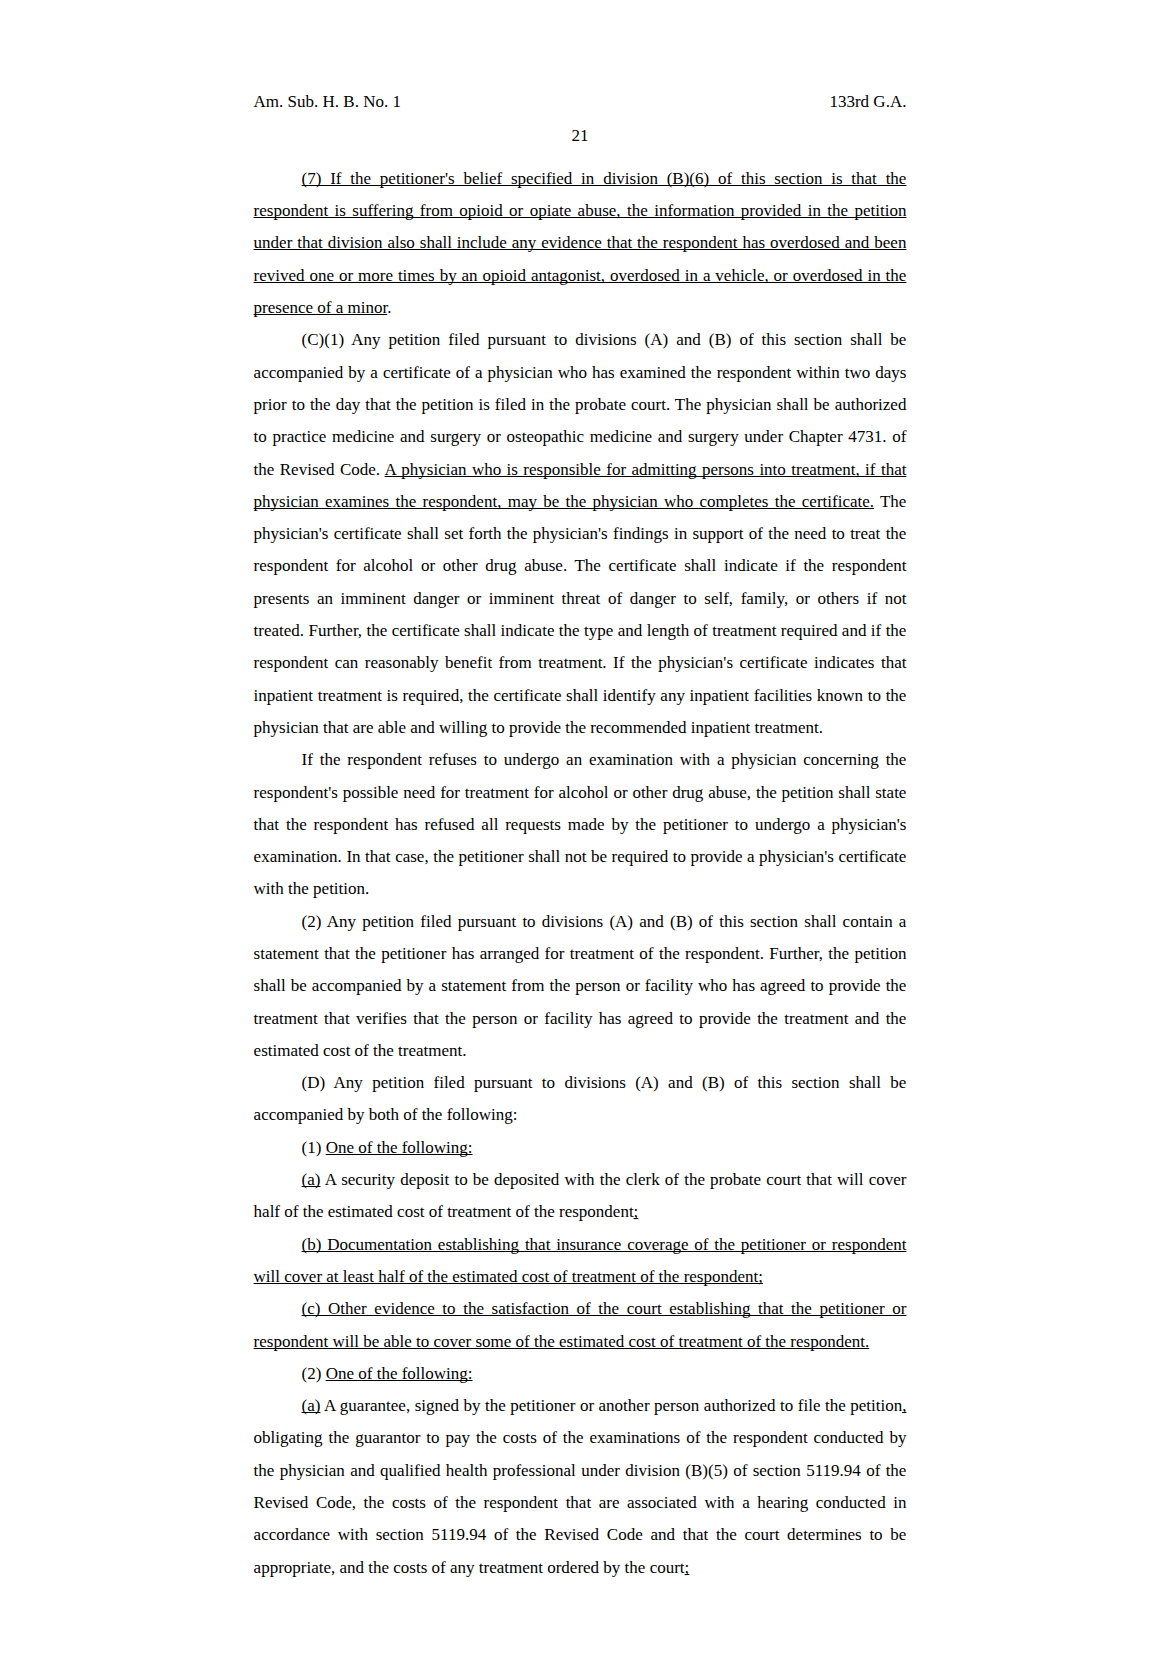Am. Sub. H. B. No. 1
133rd G.A.
21
(7) If the petitioner's belief specified in division (B)(6) of this section is that the respondent is suffering from opioid or opiate abuse, the information provided in the petition under that division also shall include any evidence that the respondent has overdosed and been revived one or more times by an opioid antagonist, overdosed in a vehicle, or overdosed in the presence of a minor.
(C)(1) Any petition filed pursuant to divisions (A) and (B) of this section shall be accompanied by a certificate of a physician who has examined the respondent within two days prior to the day that the petition is filed in the probate court. The physician shall be authorized to practice medicine and surgery or osteopathic medicine and surgery under Chapter 4731. of the Revised Code. A physician who is responsible for admitting persons into treatment, if that physician examines the respondent, may be the physician who completes the certificate. The physician's certificate shall set forth the physician's findings in support of the need to treat the respondent for alcohol or other drug abuse. The certificate shall indicate if the respondent presents an imminent danger or imminent threat of danger to self, family, or others if not treated. Further, the certificate shall indicate the type and length of treatment required and if the respondent can reasonably benefit from treatment. If the physician's certificate indicates that inpatient treatment is required, the certificate shall identify any inpatient facilities known to the physician that are able and willing to provide the recommended inpatient treatment.
If the respondent refuses to undergo an examination with a physician concerning the respondent's possible need for treatment for alcohol or other drug abuse, the petition shall state that the respondent has refused all requests made by the petitioner to undergo a physician's examination. In that case, the petitioner shall not be required to provide a physician's certificate with the petition.
(2) Any petition filed pursuant to divisions (A) and (B) of this section shall contain a statement that the petitioner has arranged for treatment of the respondent. Further, the petition shall be accompanied by a statement from the person or facility who has agreed to provide the treatment that verifies that the person or facility has agreed to provide the treatment and the estimated cost of the treatment.
(D) Any petition filed pursuant to divisions (A) and (B) of this section shall be accompanied by both of the following:
(1) One of the following:
(a) A security deposit to be deposited with the clerk of the probate court that will cover half of the estimated cost of treatment of the respondent;
(b) Documentation establishing that insurance coverage of the petitioner or respondent will cover at least half of the estimated cost of treatment of the respondent;
(c) Other evidence to the satisfaction of the court establishing that the petitioner or respondent will be able to cover some of the estimated cost of treatment of the respondent.
(2) One of the following:
(a) A guarantee, signed by the petitioner or another person authorized to file the petition, obligating the guarantor to pay the costs of the examinations of the respondent conducted by the physician and qualified health professional under division (B)(5) of section 5119.94 of the Revised Code, the costs of the respondent that are associated with a hearing conducted in accordance with section 5119.94 of the Revised Code and that the court determines to be appropriate, and the costs of any treatment ordered by the court;